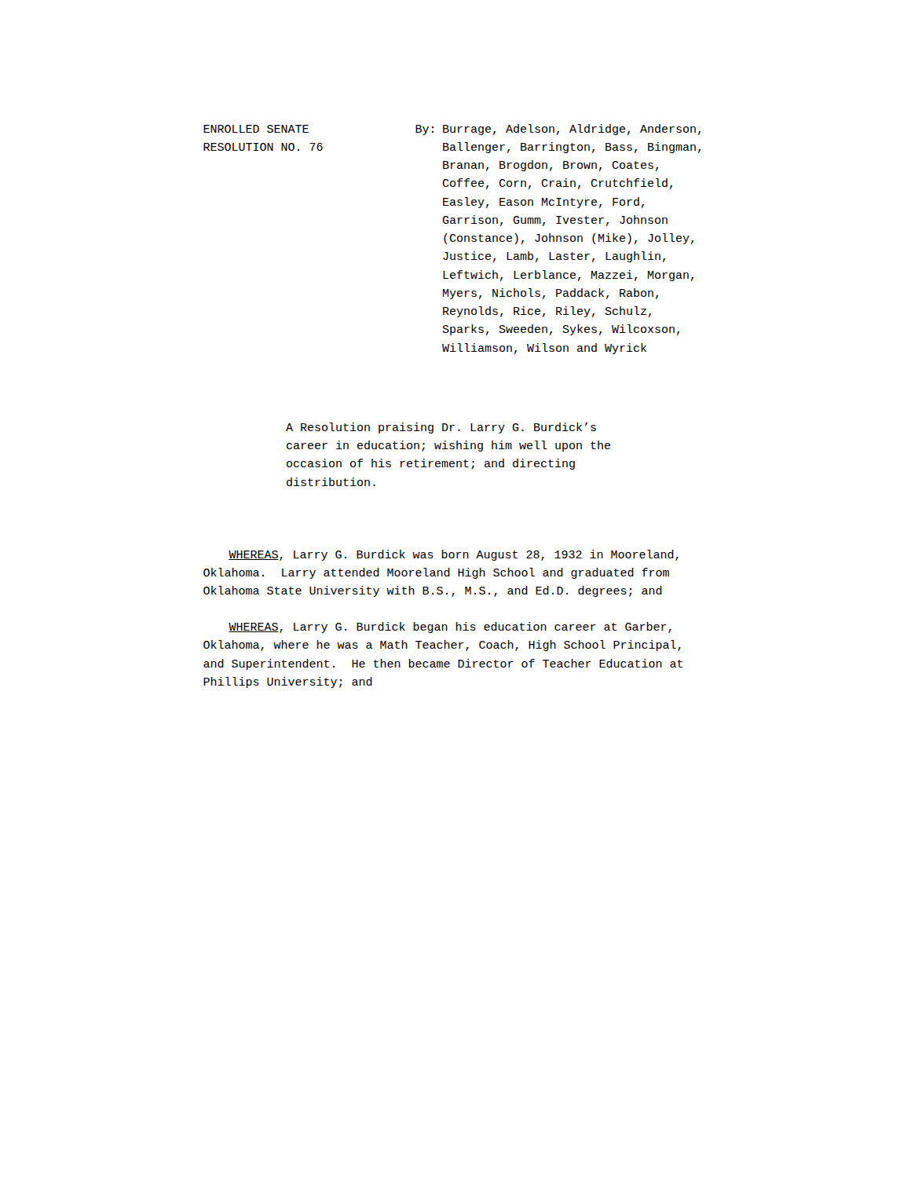ENROLLED SENATE RESOLUTION NO. 76
By:
Burrage, Adelson, Aldridge, Anderson, Ballenger, Barrington, Bass, Bingman, Branan, Brogdon, Brown, Coates, Coffee, Corn, Crain, Crutchfield, Easley, Eason McIntyre, Ford, Garrison, Gumm, Ivester, Johnson (Constance), Johnson (Mike), Jolley, Justice, Lamb, Laster, Laughlin, Leftwich, Lerblance, Mazzei, Morgan, Myers, Nichols, Paddack, Rabon, Reynolds, Rice, Riley, Schulz, Sparks, Sweeden, Sykes, Wilcoxson, Williamson, Wilson and Wyrick
A Resolution praising Dr. Larry G. Burdick’s career in education; wishing him well upon the occasion of his retirement; and directing distribution.
WHEREAS, Larry G. Burdick was born August 28, 1932 in Mooreland, Oklahoma. Larry attended Mooreland High School and graduated from Oklahoma State University with B.S., M.S., and Ed.D. degrees; and
WHEREAS, Larry G. Burdick began his education career at Garber, Oklahoma, where he was a Math Teacher, Coach, High School Principal, and Superintendent. He then became Director of Teacher Education at Phillips University; and